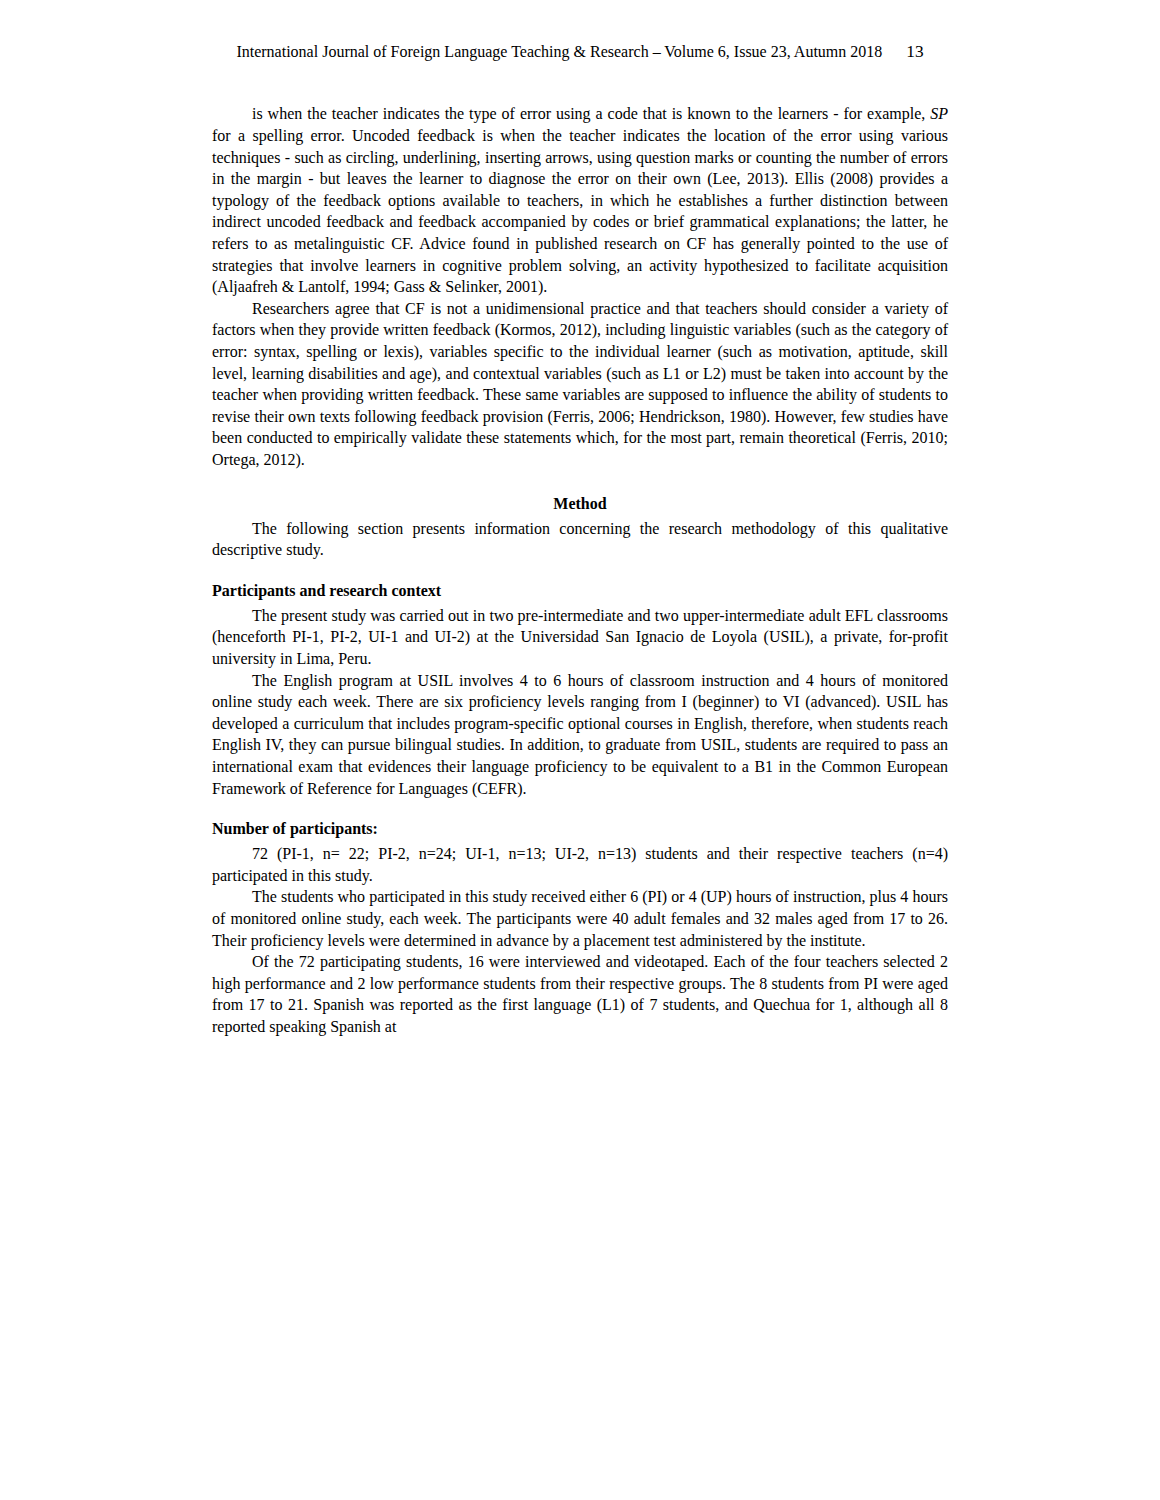International Journal of Foreign Language Teaching & Research – Volume 6, Issue 23, Autumn 2018 13
is when the teacher indicates the type of error using a code that is known to the learners - for example, SP for a spelling error. Uncoded feedback is when the teacher indicates the location of the error using various techniques - such as circling, underlining, inserting arrows, using question marks or counting the number of errors in the margin - but leaves the learner to diagnose the error on their own (Lee, 2013). Ellis (2008) provides a typology of the feedback options available to teachers, in which he establishes a further distinction between indirect uncoded feedback and feedback accompanied by codes or brief grammatical explanations; the latter, he refers to as metalinguistic CF. Advice found in published research on CF has generally pointed to the use of strategies that involve learners in cognitive problem solving, an activity hypothesized to facilitate acquisition (Aljaafreh & Lantolf, 1994; Gass & Selinker, 2001).
Researchers agree that CF is not a unidimensional practice and that teachers should consider a variety of factors when they provide written feedback (Kormos, 2012), including linguistic variables (such as the category of error: syntax, spelling or lexis), variables specific to the individual learner (such as motivation, aptitude, skill level, learning disabilities and age), and contextual variables (such as L1 or L2) must be taken into account by the teacher when providing written feedback. These same variables are supposed to influence the ability of students to revise their own texts following feedback provision (Ferris, 2006; Hendrickson, 1980). However, few studies have been conducted to empirically validate these statements which, for the most part, remain theoretical (Ferris, 2010; Ortega, 2012).
Method
The following section presents information concerning the research methodology of this qualitative descriptive study.
Participants and research context
The present study was carried out in two pre-intermediate and two upper-intermediate adult EFL classrooms (henceforth PI-1, PI-2, UI-1 and UI-2) at the Universidad San Ignacio de Loyola (USIL), a private, for-profit university in Lima, Peru.
The English program at USIL involves 4 to 6 hours of classroom instruction and 4 hours of monitored online study each week. There are six proficiency levels ranging from I (beginner) to VI (advanced). USIL has developed a curriculum that includes program-specific optional courses in English, therefore, when students reach English IV, they can pursue bilingual studies. In addition, to graduate from USIL, students are required to pass an international exam that evidences their language proficiency to be equivalent to a B1 in the Common European Framework of Reference for Languages (CEFR).
Number of participants:
72 (PI-1, n= 22; PI-2, n=24; UI-1, n=13; UI-2, n=13) students and their respective teachers (n=4) participated in this study.
The students who participated in this study received either 6 (PI) or 4 (UP) hours of instruction, plus 4 hours of monitored online study, each week. The participants were 40 adult females and 32 males aged from 17 to 26. Their proficiency levels were determined in advance by a placement test administered by the institute.
Of the 72 participating students, 16 were interviewed and videotaped. Each of the four teachers selected 2 high performance and 2 low performance students from their respective groups. The 8 students from PI were aged from 17 to 21. Spanish was reported as the first language (L1) of 7 students, and Quechua for 1, although all 8 reported speaking Spanish at